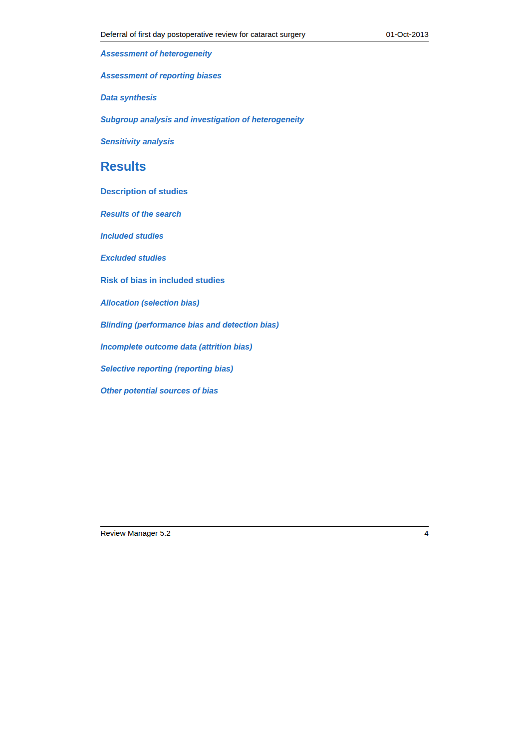Deferral of first day postoperative review for cataract surgery 01-Oct-2013
Assessment of heterogeneity
Assessment of reporting biases
Data synthesis
Subgroup analysis and investigation of heterogeneity
Sensitivity analysis
Results
Description of studies
Results of the search
Included studies
Excluded studies
Risk of bias in included studies
Allocation (selection bias)
Blinding (performance bias and detection bias)
Incomplete outcome data (attrition bias)
Selective reporting (reporting bias)
Other potential sources of bias
Review Manager 5.2 4